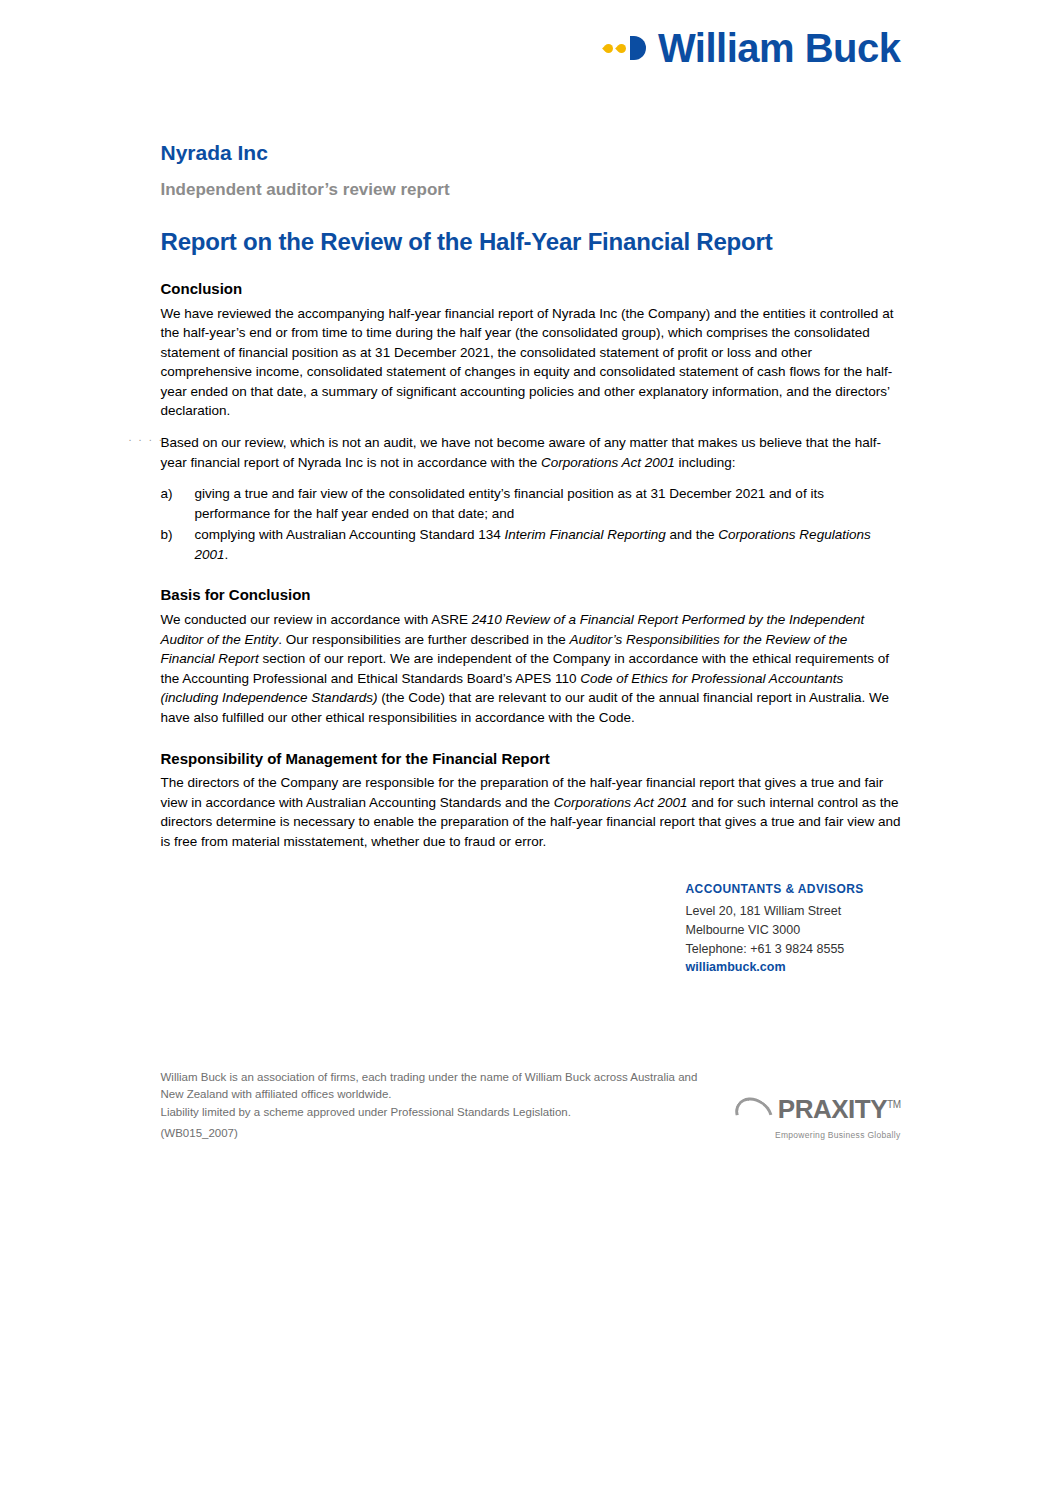William Buck
. . . .
Nyrada Inc
Independent auditor’s review report
Report on the Review of the Half-Year Financial Report
Conclusion
We have reviewed the accompanying half-year financial report of Nyrada Inc (the Company) and the entities it controlled at the half-year’s end or from time to time during the half year (the consolidated group), which comprises the consolidated statement of financial position as at 31 December 2021, the consolidated statement of profit or loss and other comprehensive income, consolidated statement of changes in equity and consolidated statement of cash flows for the half-year ended on that date, a summary of significant accounting policies and other explanatory information, and the directors’ declaration.
Based on our review, which is not an audit, we have not become aware of any matter that makes us believe that the half-year financial report of Nyrada Inc is not in accordance with the Corporations Act 2001 including:
a) giving a true and fair view of the consolidated entity’s financial position as at 31 December 2021 and of its performance for the half year ended on that date; and
b) complying with Australian Accounting Standard 134 Interim Financial Reporting and the Corporations Regulations 2001.
Basis for Conclusion
We conducted our review in accordance with ASRE 2410 Review of a Financial Report Performed by the Independent Auditor of the Entity. Our responsibilities are further described in the Auditor’s Responsibilities for the Review of the Financial Report section of our report. We are independent of the Company in accordance with the ethical requirements of the Accounting Professional and Ethical Standards Board’s APES 110 Code of Ethics for Professional Accountants (including Independence Standards) (the Code) that are relevant to our audit of the annual financial report in Australia. We have also fulfilled our other ethical responsibilities in accordance with the Code.
Responsibility of Management for the Financial Report
The directors of the Company are responsible for the preparation of the half-year financial report that gives a true and fair view in accordance with Australian Accounting Standards and the Corporations Act 2001 and for such internal control as the directors determine is necessary to enable the preparation of the half-year financial report that gives a true and fair view and is free from material misstatement, whether due to fraud or error.
ACCOUNTANTS & ADVISORS
Level 20, 181 William Street
Melbourne VIC 3000
Telephone: +61 3 9824 8555
williambuck.com
William Buck is an association of firms, each trading under the name of William Buck across Australia and New Zealand with affiliated offices worldwide.
Liability limited by a scheme approved under Professional Standards Legislation.
(WB015_2007)
PRAXITYTM
Empowering Business Globally